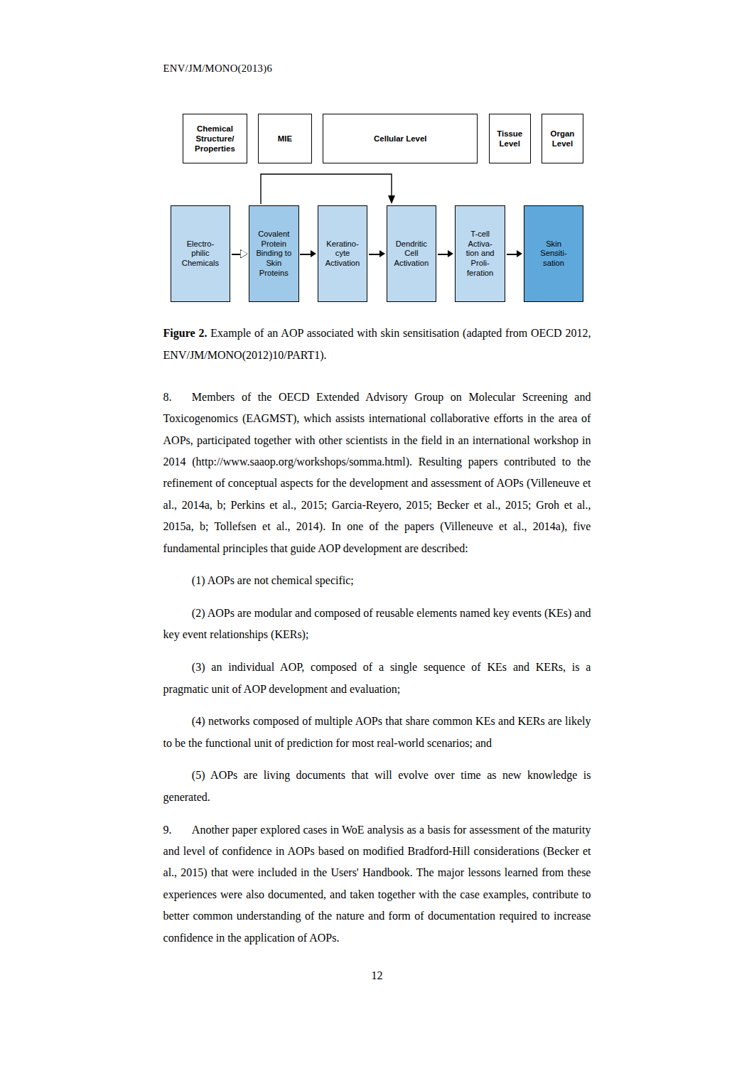ENV/JM/MONO(2013)6
Chemical
Structure/
Properties
MIE
Cellular Level
Tissue
Level
Organ
Level
Electro-
philic
Chemicals
Covalent
Protein
Binding to
Skin
Proteins
Keratino-
cyte
Activation
Dendritic
Cell
Activation
T-cell
Activa-
tion and
Proli-
feration
Skin
Sensiti-
sation
Figure 2. Example of an AOP associated with skin sensitisation (adapted from OECD 2012, ENV/JM/MONO(2012)10/PART1).
8. Members of the OECD Extended Advisory Group on Molecular Screening and Toxicogenomics (EAGMST), which assists international collaborative efforts in the area of AOPs, participated together with other scientists in the field in an international workshop in 2014 (http://www.saaop.org/workshops/somma.html). Resulting papers contributed to the refinement of conceptual aspects for the development and assessment of AOPs (Villeneuve et al., 2014a, b; Perkins et al., 2015; Garcia-Reyero, 2015; Becker et al., 2015; Groh et al., 2015a, b; Tollefsen et al., 2014). In one of the papers (Villeneuve et al., 2014a), five fundamental principles that guide AOP development are described:
(1) AOPs are not chemical specific;
(2) AOPs are modular and composed of reusable elements named key events (KEs) and key event relationships (KERs);
(3) an individual AOP, composed of a single sequence of KEs and KERs, is a pragmatic unit of AOP development and evaluation;
(4) networks composed of multiple AOPs that share common KEs and KERs are likely to be the functional unit of prediction for most real-world scenarios; and
(5) AOPs are living documents that will evolve over time as new knowledge is generated.
9. Another paper explored cases in WoE analysis as a basis for assessment of the maturity and level of confidence in AOPs based on modified Bradford-Hill considerations (Becker et al., 2015) that were included in the Users' Handbook. The major lessons learned from these experiences were also documented, and taken together with the case examples, contribute to better common understanding of the nature and form of documentation required to increase confidence in the application of AOPs.
12